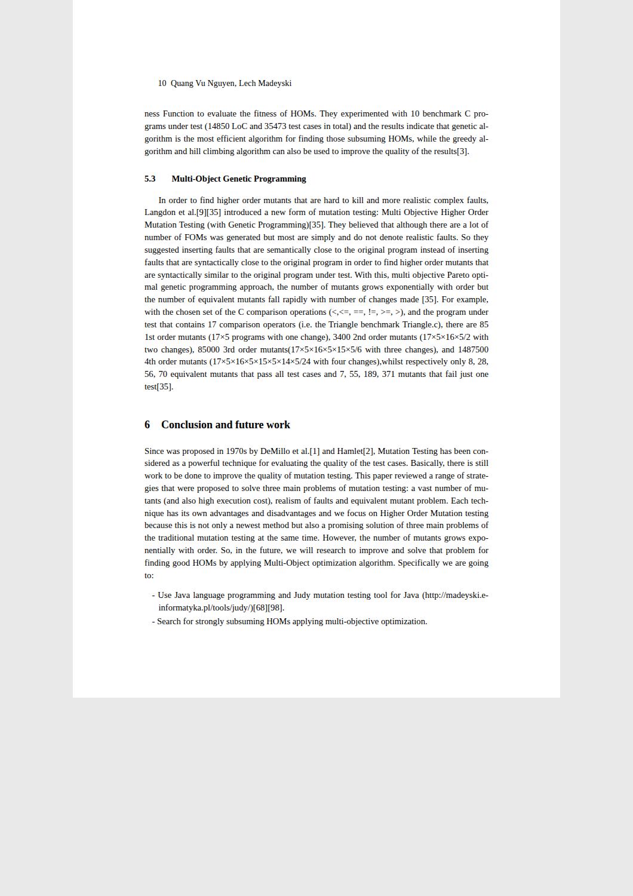10 Quang Vu Nguyen, Lech Madeyski
ness Function to evaluate the fitness of HOMs. They experimented with 10 benchmark C programs under test (14850 LoC and 35473 test cases in total) and the results indicate that genetic algorithm is the most efficient algorithm for finding those subsuming HOMs, while the greedy algorithm and hill climbing algorithm can also be used to improve the quality of the results[3].
5.3 Multi-Object Genetic Programming
In order to find higher order mutants that are hard to kill and more realistic complex faults, Langdon et al.[9][35] introduced a new form of mutation testing: Multi Objective Higher Order Mutation Testing (with Genetic Programming)[35]. They believed that although there are a lot of number of FOMs was generated but most are simply and do not denote realistic faults. So they suggested inserting faults that are semantically close to the original program instead of inserting faults that are syntactically close to the original program in order to find higher order mutants that are syntactically similar to the original program under test. With this, multi objective Pareto optimal genetic programming approach, the number of mutants grows exponentially with order but the number of equivalent mutants fall rapidly with number of changes made [35]. For example, with the chosen set of the C comparison operations (<,<=, ==, !=, >=, >), and the program under test that contains 17 comparison operators (i.e. the Triangle benchmark Triangle.c), there are 85 1st order mutants (17×5 programs with one change), 3400 2nd order mutants (17×5×16×5/2 with two changes), 85000 3rd order mutants(17×5×16×5×15×5/6 with three changes), and 1487500 4th order mutants (17×5×16×5×15×5×14×5/24 with four changes),whilst respectively only 8, 28, 56, 70 equivalent mutants that pass all test cases and 7, 55, 189, 371 mutants that fail just one test[35].
6 Conclusion and future work
Since was proposed in 1970s by DeMillo et al.[1] and Hamlet[2], Mutation Testing has been considered as a powerful technique for evaluating the quality of the test cases. Basically, there is still work to be done to improve the quality of mutation testing. This paper reviewed a range of strategies that were proposed to solve three main problems of mutation testing: a vast number of mutants (and also high execution cost), realism of faults and equivalent mutant problem. Each technique has its own advantages and disadvantages and we focus on Higher Order Mutation testing because this is not only a newest method but also a promising solution of three main problems of the traditional mutation testing at the same time. However, the number of mutants grows exponentially with order. So, in the future, we will research to improve and solve that problem for finding good HOMs by applying Multi-Object optimization algorithm. Specifically we are going to:
Use Java language programming and Judy mutation testing tool for Java (http://madeyski.e-informatyka.pl/tools/judy/)[68][98].
Search for strongly subsuming HOMs applying multi-objective optimization.